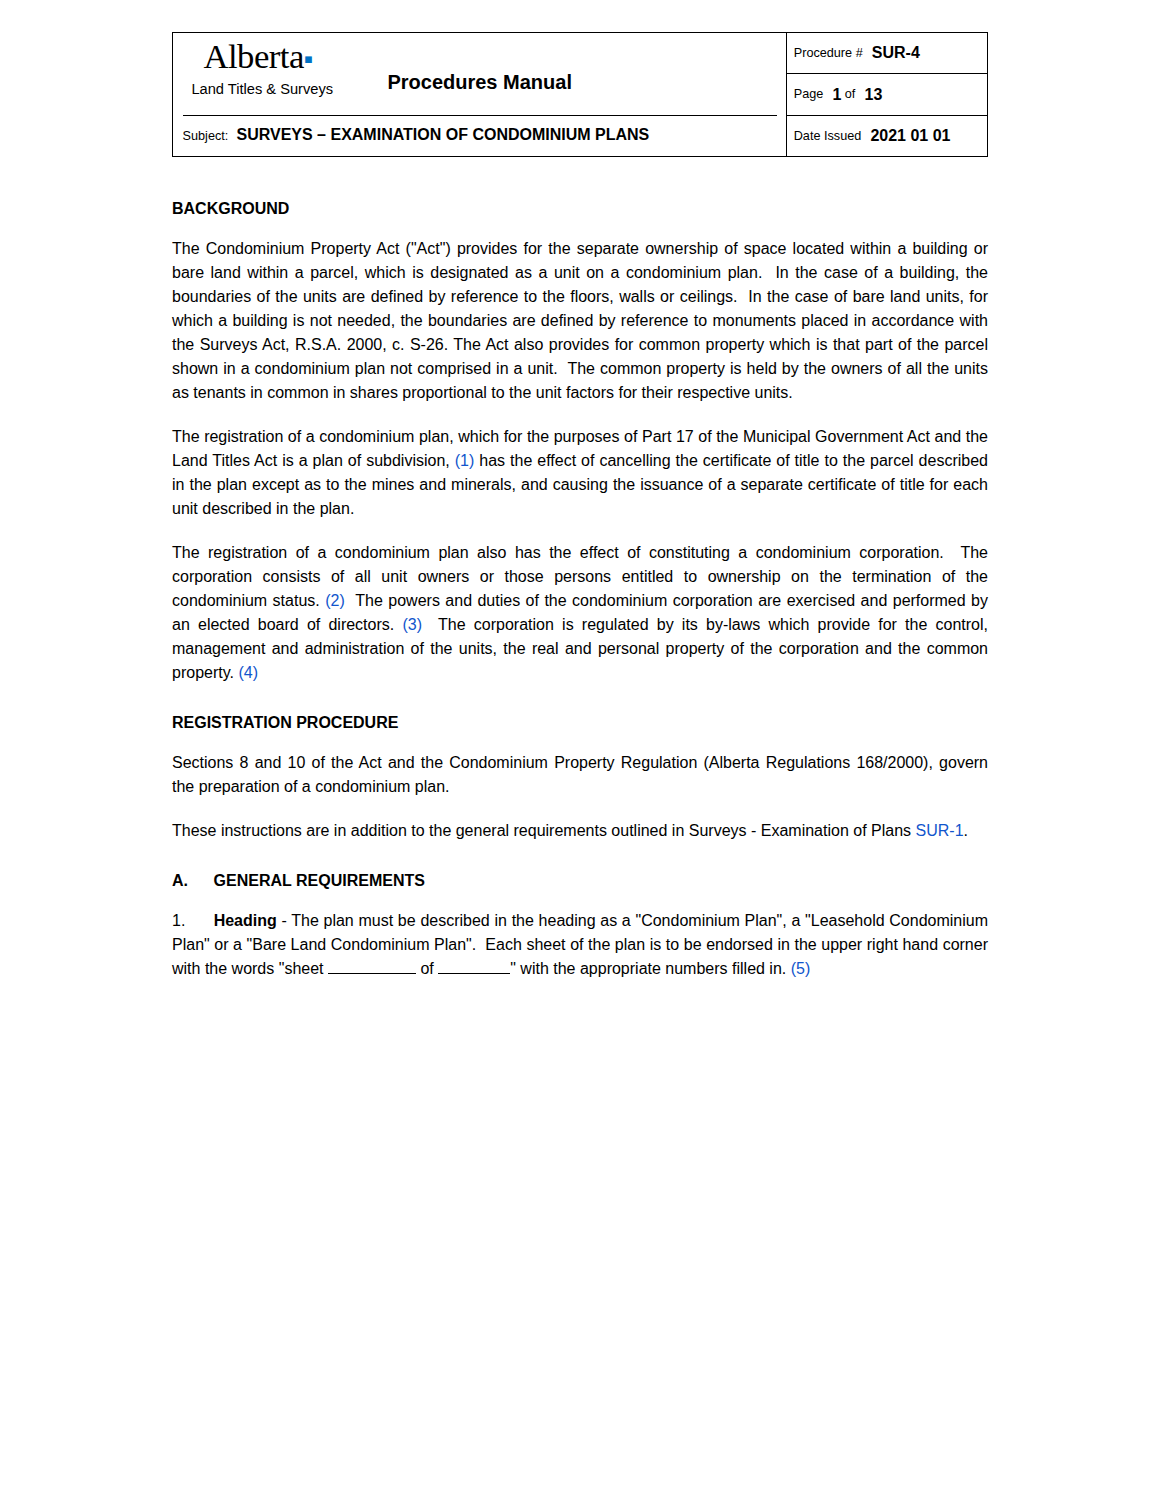Alberta▪
Land Titles & Surveys
Procedures Manual
Subject: SURVEYS – EXAMINATION OF CONDOMINIUM PLANS
Procedure # SUR-4
Page 1 of 13
Date Issued 2021 01 01
BACKGROUND
The Condominium Property Act ("Act") provides for the separate ownership of space located within a building or bare land within a parcel, which is designated as a unit on a condominium plan. In the case of a building, the boundaries of the units are defined by reference to the floors, walls or ceilings. In the case of bare land units, for which a building is not needed, the boundaries are defined by reference to monuments placed in accordance with the Surveys Act, R.S.A. 2000, c. S-26. The Act also provides for common property which is that part of the parcel shown in a condominium plan not comprised in a unit. The common property is held by the owners of all the units as tenants in common in shares proportional to the unit factors for their respective units.
The registration of a condominium plan, which for the purposes of Part 17 of the Municipal Government Act and the Land Titles Act is a plan of subdivision, (1) has the effect of cancelling the certificate of title to the parcel described in the plan except as to the mines and minerals, and causing the issuance of a separate certificate of title for each unit described in the plan.
The registration of a condominium plan also has the effect of constituting a condominium corporation. The corporation consists of all unit owners or those persons entitled to ownership on the termination of the condominium status. (2) The powers and duties of the condominium corporation are exercised and performed by an elected board of directors. (3) The corporation is regulated by its by-laws which provide for the control, management and administration of the units, the real and personal property of the corporation and the common property. (4)
REGISTRATION PROCEDURE
Sections 8 and 10 of the Act and the Condominium Property Regulation (Alberta Regulations 168/2000), govern the preparation of a condominium plan.
These instructions are in addition to the general requirements outlined in Surveys - Examination of Plans SUR-1.
A. GENERAL REQUIREMENTS
1. Heading - The plan must be described in the heading as a "Condominium Plan", a "Leasehold Condominium Plan" or a "Bare Land Condominium Plan". Each sheet of the plan is to be endorsed in the upper right hand corner with the words "sheet of " with the appropriate numbers filled in. (5)